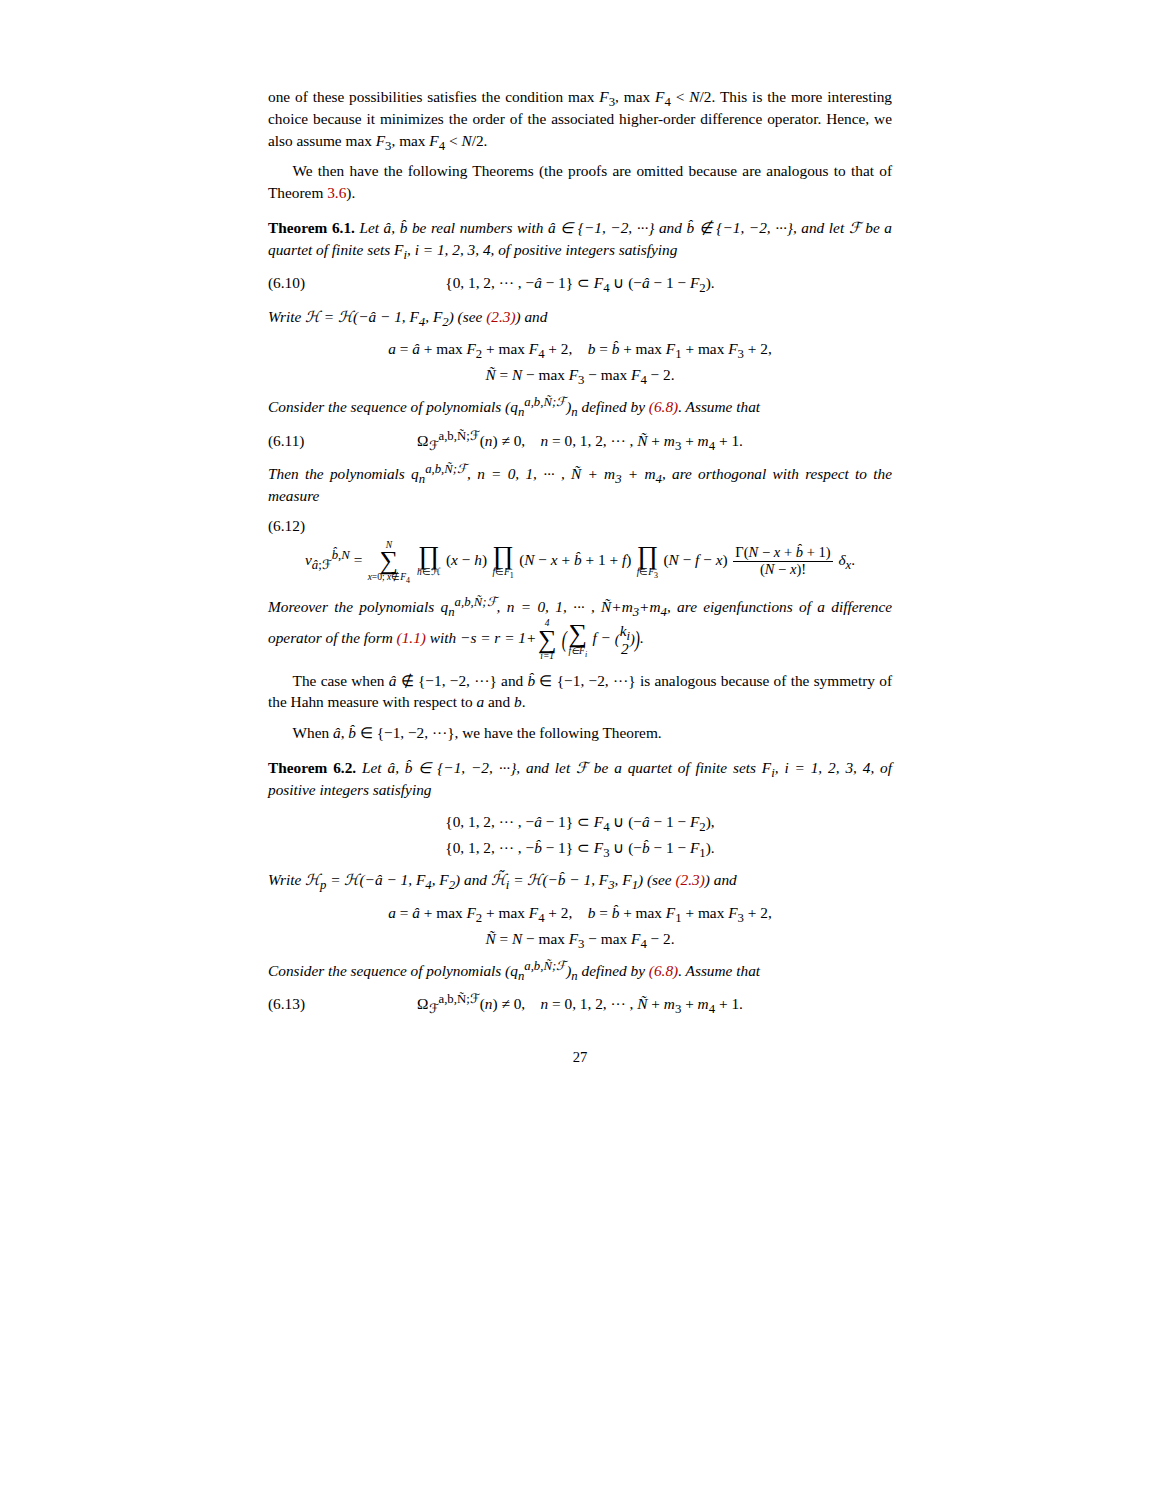one of these possibilities satisfies the condition max F3, max F4 < N/2. This is the more interesting choice because it minimizes the order of the associated higher-order difference operator. Hence, we also assume max F3, max F4 < N/2.
We then have the following Theorems (the proofs are omitted because are analogous to that of Theorem 3.6).
Theorem 6.1. Let â, b̂ be real numbers with â ∈ {−1, −2, ···} and b̂ ∉ {−1, −2, ···}, and let ℱ be a quartet of finite sets Fi, i = 1, 2, 3, 4, of positive integers satisfying
(6.10) {0, 1, 2, ··· , −â − 1} ⊂ F4 ∪ (−â − 1 − F2).
Write ℋ = ℋ(−â − 1, F4, F2) (see (2.3)) and
a = â + max F2 + max F4 + 2, b = b̂ + max F1 + max F3 + 2,
Ñ = N − max F3 − max F4 − 2.
Consider the sequence of polynomials (qna,b,Ñ;ℱ)n defined by (6.8). Assume that
(6.11) Ωℱa,b,Ñ;ℱ(n) ≠ 0, n = 0, 1, 2, ··· , Ñ + m3 + m4 + 1.
Then the polynomials qna,b,Ñ;ℱ, n = 0, 1, ··· , Ñ + m3 + m4, are orthogonal with respect to the measure
(6.12)
νâ;ℱb̂,N = N∑x=0; x∉F4 ∏h∈ℋ (x − h) ∏f∈F1 (N − x + b̂ + 1 + f) ∏f∈F3 (N − f − x) Γ(N − x + b̂ + 1)(N − x)! δx.
Moreover the polynomials qna,b,Ñ;ℱ, n = 0, 1, ··· , Ñ+m3+m4, are eigenfunctions of a difference operator of the form (1.1) with −s = r = 1+4∑i=1 (∑f∈Fi f − (ki 2)).
The case when â ∉ {−1, −2, ···} and b̂ ∈ {−1, −2, ···} is analogous because of the symmetry of the Hahn measure with respect to a and b.
When â, b̂ ∈ {−1, −2, ···}, we have the following Theorem.
Theorem 6.2. Let â, b̂ ∈ {−1, −2, ···}, and let ℱ be a quartet of finite sets Fi, i = 1, 2, 3, 4, of positive integers satisfying
{0, 1, 2, ··· , −â − 1} ⊂ F4 ∪ (−â − 1 − F2),
{0, 1, 2, ··· , −b̂ − 1} ⊂ F3 ∪ (−b̂ − 1 − F1).
Write ℋp = ℋ(−â − 1, F4, F2) and ℋ̃i = ℋ(−b̂ − 1, F3, F1) (see (2.3)) and
a = â + max F2 + max F4 + 2, b = b̂ + max F1 + max F3 + 2,
Ñ = N − max F3 − max F4 − 2.
Consider the sequence of polynomials (qna,b,Ñ;ℱ)n defined by (6.8). Assume that
(6.13) Ωℱa,b,Ñ;ℱ(n) ≠ 0, n = 0, 1, 2, ··· , Ñ + m3 + m4 + 1.
27